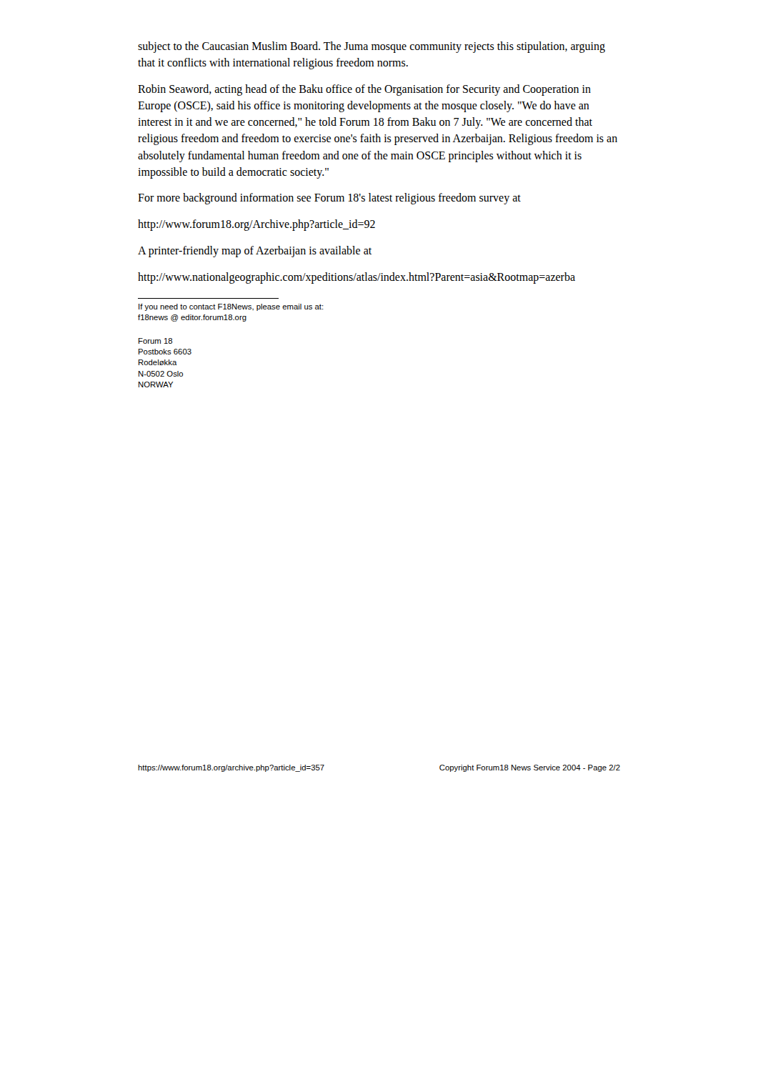subject to the Caucasian Muslim Board. The Juma mosque community rejects this stipulation, arguing that it conflicts with international religious freedom norms.
Robin Seaword, acting head of the Baku office of the Organisation for Security and Cooperation in Europe (OSCE), said his office is monitoring developments at the mosque closely. "We do have an interest in it and we are concerned," he told Forum 18 from Baku on 7 July. "We are concerned that religious freedom and freedom to exercise one's faith is preserved in Azerbaijan. Religious freedom is an absolutely fundamental human freedom and one of the main OSCE principles without which it is impossible to build a democratic society."
For more background information see Forum 18's latest religious freedom survey at
http://www.forum18.org/Archive.php?article_id=92
A printer-friendly map of Azerbaijan is available at
http://www.nationalgeographic.com/xpeditions/atlas/index.html?Parent=asia&Rootmap=azerba
If you need to contact F18News, please email us at:
f18news @ editor.forum18.org
Forum 18
Postboks 6603
Rodeløkka
N-0502 Oslo
NORWAY
https://www.forum18.org/archive.php?article_id=357
Copyright Forum18 News Service 2004 - Page 2/2